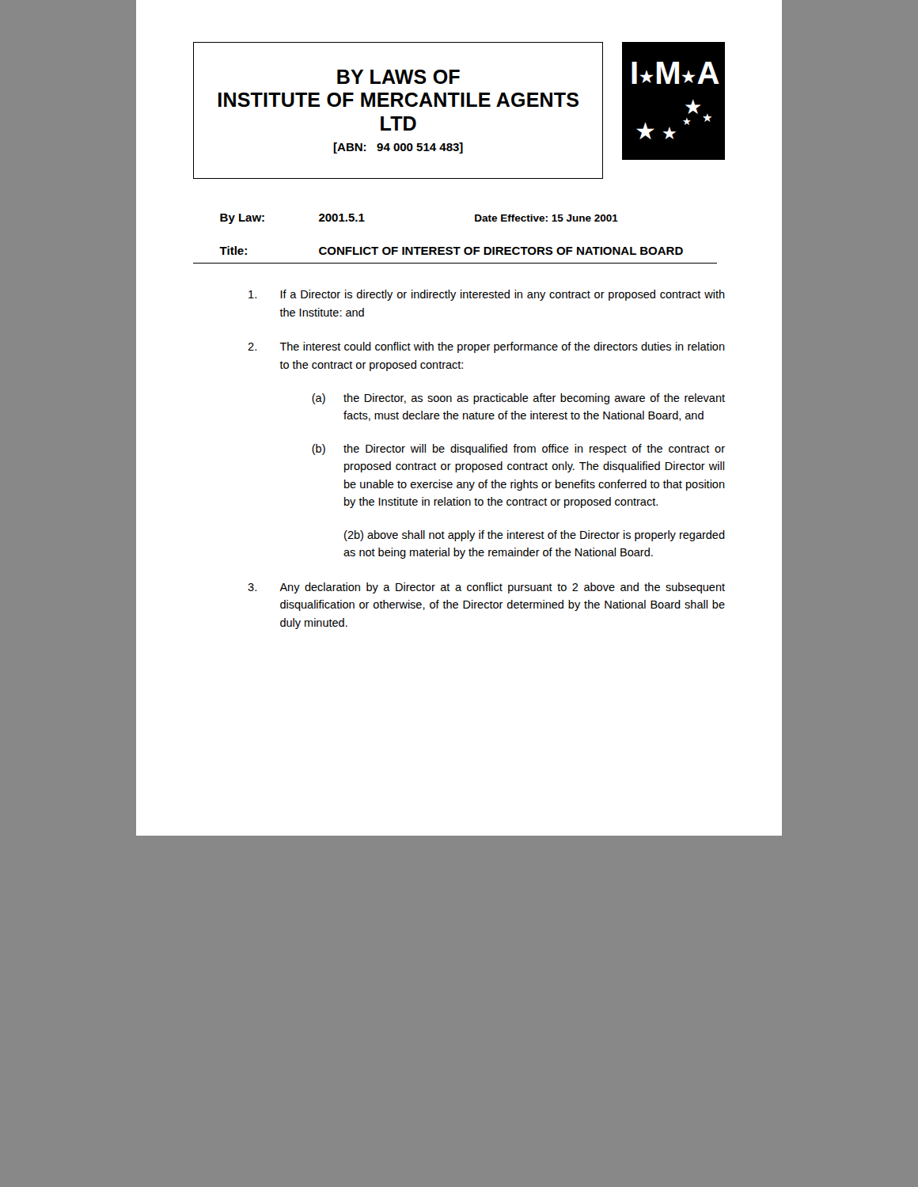BY LAWS OF
INSTITUTE OF MERCANTILE AGENTS LTD
[ABN: 94 000 514 483]
I★M★A
★
★
★
★
★
By Law:
2001.5.1
Date Effective: 15 June 2001
Title:
CONFLICT OF INTEREST OF DIRECTORS OF NATIONAL BOARD
1. If a Director is directly or indirectly interested in any contract or proposed contract with the Institute: and
2. The interest could conflict with the proper performance of the directors duties in relation to the contract or proposed contract:
(a) the Director, as soon as practicable after becoming aware of the relevant facts, must declare the nature of the interest to the National Board, and
(b) the Director will be disqualified from office in respect of the contract or proposed contract or proposed contract only. The disqualified Director will be unable to exercise any of the rights or benefits conferred to that position by the Institute in relation to the contract or proposed contract.
(2b) above shall not apply if the interest of the Director is properly regarded as not being material by the remainder of the National Board.
3. Any declaration by a Director at a conflict pursuant to 2 above and the subsequent disqualification or otherwise, of the Director determined by the National Board shall be duly minuted.